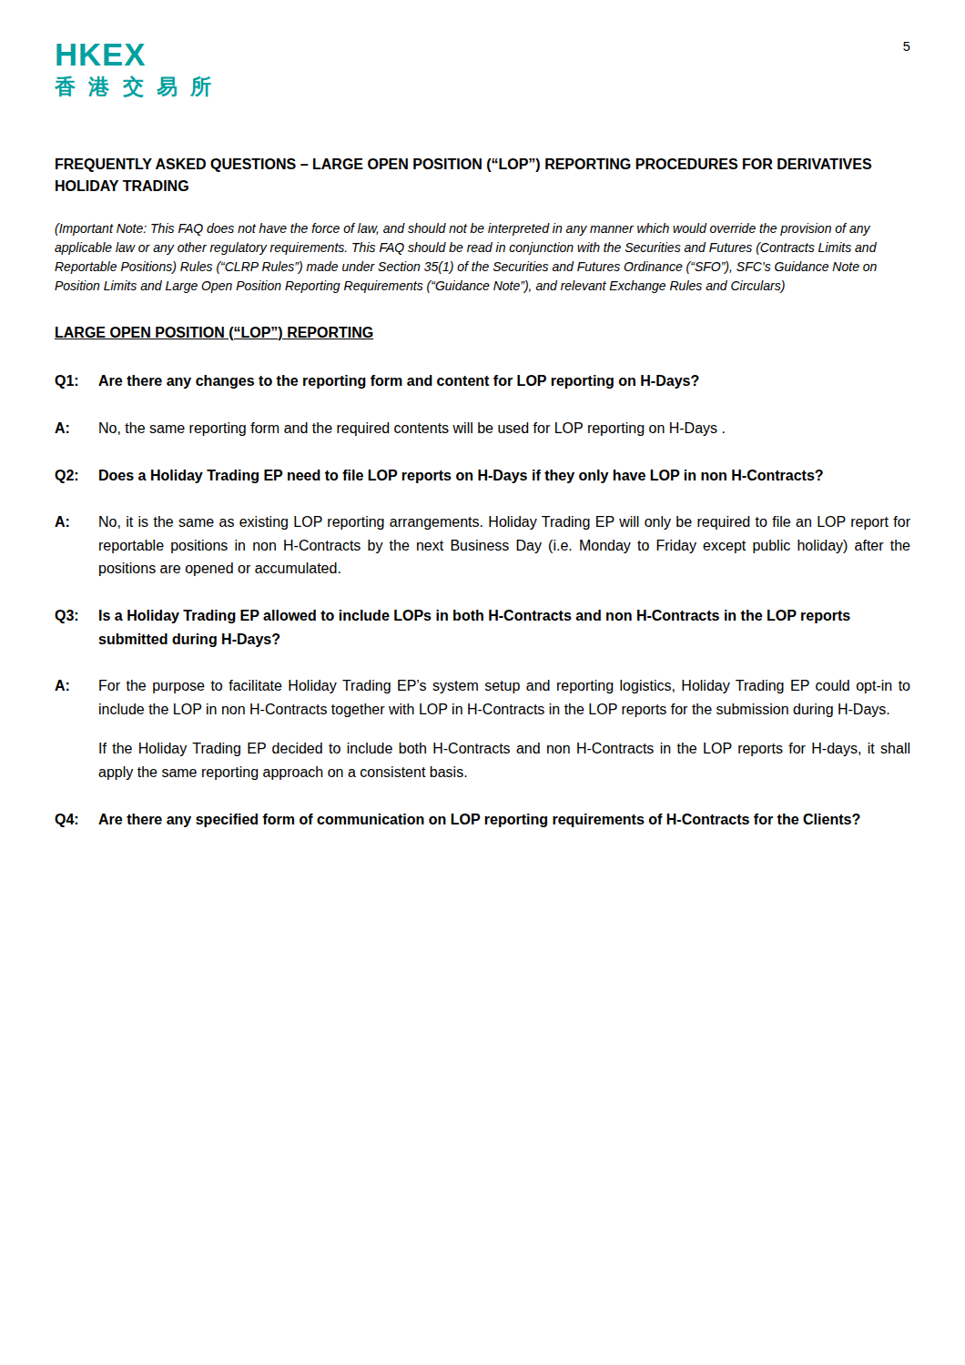HKEX
香 港 交 易 所
5
FREQUENTLY ASKED QUESTIONS – LARGE OPEN POSITION (“LOP”) REPORTING PROCEDURES FOR DERIVATIVES HOLIDAY TRADING
(Important Note: This FAQ does not have the force of law, and should not be interpreted in any manner which would override the provision of any applicable law or any other regulatory requirements. This FAQ should be read in conjunction with the Securities and Futures (Contracts Limits and Reportable Positions) Rules (“CLRP Rules”) made under Section 35(1) of the Securities and Futures Ordinance (“SFO”), SFC’s Guidance Note on Position Limits and Large Open Position Reporting Requirements (“Guidance Note”), and relevant Exchange Rules and Circulars)
LARGE OPEN POSITION (“LOP”) REPORTING
Q1:
Are there any changes to the reporting form and content for LOP reporting on H-Days?
A:
No, the same reporting form and the required contents will be used for LOP reporting on H-Days .
Q2:
Does a Holiday Trading EP need to file LOP reports on H-Days if they only have LOP in non H-Contracts?
A:
No, it is the same as existing LOP reporting arrangements. Holiday Trading EP will only be required to file an LOP report for reportable positions in non H-Contracts by the next Business Day (i.e. Monday to Friday except public holiday) after the positions are opened or accumulated.
Q3:
Is a Holiday Trading EP allowed to include LOPs in both H-Contracts and non H-Contracts in the LOP reports submitted during H-Days?
A:
For the purpose to facilitate Holiday Trading EP’s system setup and reporting logistics, Holiday Trading EP could opt-in to include the LOP in non H-Contracts together with LOP in H-Contracts in the LOP reports for the submission during H-Days.
If the Holiday Trading EP decided to include both H-Contracts and non H-Contracts in the LOP reports for H-days, it shall apply the same reporting approach on a consistent basis.
Q4:
Are there any specified form of communication on LOP reporting requirements of H-Contracts for the Clients?